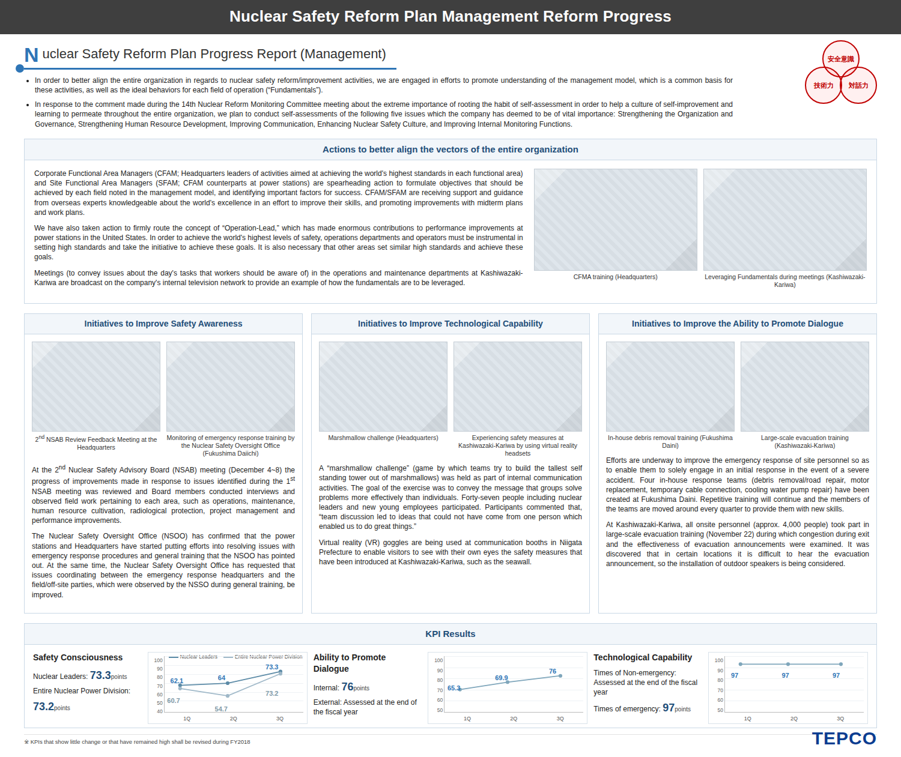Nuclear Safety Reform Plan Management Reform Progress
安全意識
技術力
対話力
N
uclear Safety Reform Plan Progress Report (Management)
In order to better align the entire organization in regards to nuclear safety reform/improvement activities, we are engaged in efforts to promote understanding of the management model, which is a common basis for these activities, as well as the ideal behaviors for each field of operation (“Fundamentals”).
In response to the comment made during the 14th Nuclear Reform Monitoring Committee meeting about the extreme importance of rooting the habit of self-assessment in order to help a culture of self-improvement and learning to permeate throughout the entire organization, we plan to conduct self-assessments of the following five issues which the company has deemed to be of vital importance: Strengthening the Organization and Governance, Strengthening Human Resource Development, Improving Communication, Enhancing Nuclear Safety Culture, and Improving Internal Monitoring Functions.
Actions to better align the vectors of the entire organization
Corporate Functional Area Managers (CFAM; Headquarters leaders of activities aimed at achieving the world's highest standards in each functional area) and Site Functional Area Managers (SFAM; CFAM counterparts at power stations) are spearheading action to formulate objectives that should be achieved by each field noted in the management model, and identifying important factors for success. CFAM/SFAM are receiving support and guidance from overseas experts knowledgeable about the world's excellence in an effort to improve their skills, and promoting improvements with midterm plans and work plans.
We have also taken action to firmly route the concept of “Operation-Lead,” which has made enormous contributions to performance improvements at power stations in the United States. In order to achieve the world's highest levels of safety, operations departments and operators must be instrumental in setting high standards and take the initiative to achieve these goals. It is also necessary that other areas set similar high standards and achieve these goals.
Meetings (to convey issues about the day's tasks that workers should be aware of) in the operations and maintenance departments at Kashiwazaki-Kariwa are broadcast on the company's internal television network to provide an example of how the fundamentals are to be leveraged.
CFMA training (Headquarters)
Leveraging Fundamentals during meetings (Kashiwazaki-Kariwa)
Initiatives to Improve Safety Awareness
2nd NSAB Review Feedback Meeting at the Headquarters
Monitoring of emergency response training by the Nuclear Safety Oversight Office (Fukushima Daiichi)
At the 2nd Nuclear Safety Advisory Board (NSAB) meeting (December 4~8) the progress of improvements made in response to issues identified during the 1st NSAB meeting was reviewed and Board members conducted interviews and observed field work pertaining to each area, such as operations, maintenance, human resource cultivation, radiological protection, project management and performance improvements.
The Nuclear Safety Oversight Office (NSOO) has confirmed that the power stations and Headquarters have started putting efforts into resolving issues with emergency response procedures and general training that the NSOO has pointed out. At the same time, the Nuclear Safety Oversight Office has requested that issues coordinating between the emergency response headquarters and the field/off-site parties, which were observed by the NSSO during general training, be improved.
Initiatives to Improve Technological Capability
Marshmallow challenge (Headquarters)
Experiencing safety measures at Kashiwazaki-Kariwa by using virtual reality headsets
A “marshmallow challenge” (game by which teams try to build the tallest self standing tower out of marshmallows) was held as part of internal communication activities. The goal of the exercise was to convey the message that groups solve problems more effectively than individuals. Forty-seven people including nuclear leaders and new young employees participated. Participants commented that, “team discussion led to ideas that could not have come from one person which enabled us to do great things.”
Virtual reality (VR) goggles are being used at communication booths in Niigata Prefecture to enable visitors to see with their own eyes the safety measures that have been introduced at Kashiwazaki-Kariwa, such as the seawall.
Initiatives to Improve the Ability to Promote Dialogue
In-house debris removal training (Fukushima Daini)
Large-scale evacuation training (Kashiwazaki-Kariwa)
Efforts are underway to improve the emergency response of site personnel so as to enable them to solely engage in an initial response in the event of a severe accident. Four in-house response teams (debris removal/road repair, motor replacement, temporary cable connection, cooling water pump repair) have been created at Fukushima Daini. Repetitive training will continue and the members of the teams are moved around every quarter to provide them with new skills.
At Kashiwazaki-Kariwa, all onsite personnel (approx. 4,000 people) took part in large-scale evacuation training (November 22) during which congestion during exit and the effectiveness of evacuation announcements were examined. It was discovered that in certain locations it is difficult to hear the evacuation announcement, so the installation of outdoor speakers is being considered.
KPI Results
Safety Consciousness
Nuclear Leaders: 73.3 points
Entire Nuclear Power Division:
73.2 points
Nuclear Leaders Entire Nuclear Power Division
100 90 80 70 60 50 40
62.1
64
73.3
60.7
54.7
73.2
1Q 2Q 3Q
Ability to Promote Dialogue
Internal: 76 points
External: Assessed at the end of the fiscal year
100 90 80 70 60 50
65.3
69.9
76
1Q 2Q 3Q
Technological Capability
Times of Non-emergency: Assessed at the end of the fiscal year
Times of emergency: 97 points
100 90 80 70 60 50
97
97
97
1Q 2Q 3Q
※ KPIs that show little change or that have remained high shall be revised during FY2018
TEPCO